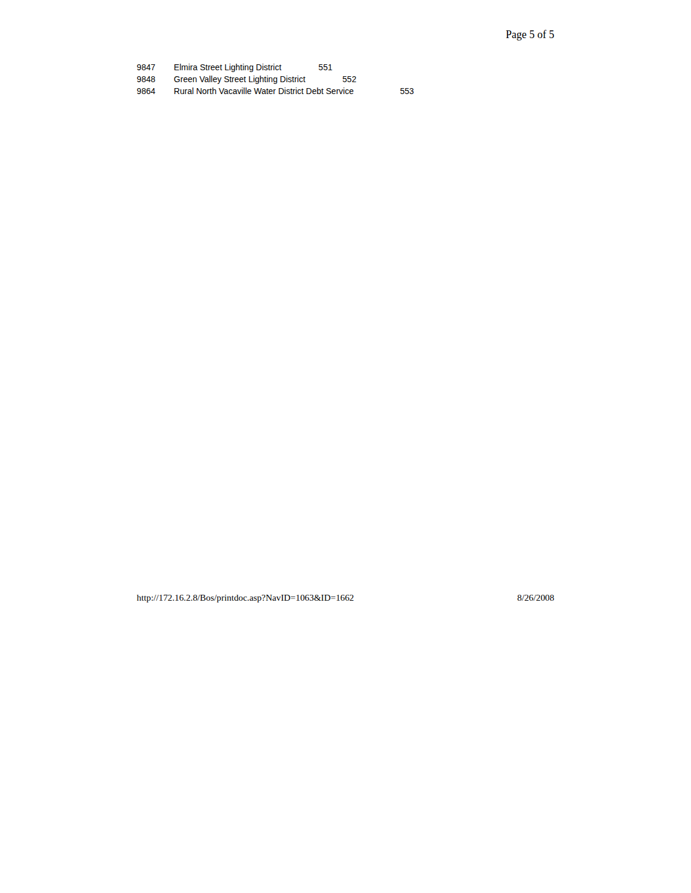Page 5 of 5
9847 Elmira Street Lighting District 551
9848 Green Valley Street Lighting District 552
9864 Rural North Vacaville Water District Debt Service 553
http://172.16.2.8/Bos/printdoc.asp?NavID=1063&ID=1662 8/26/2008